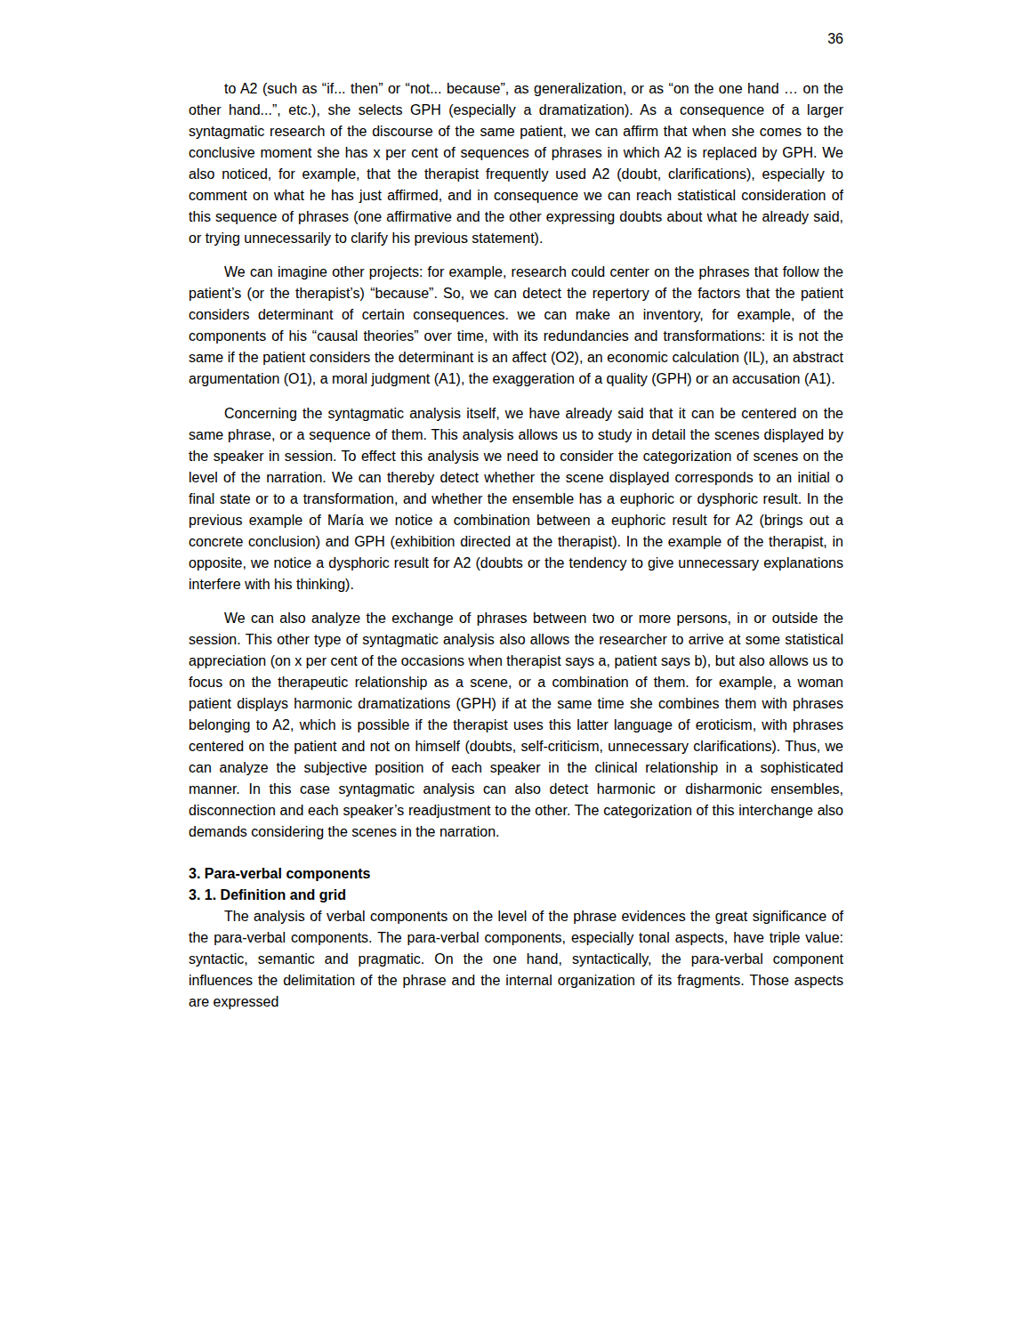36
to A2 (such as “if... then” or “not... because”, as generalization, or as “on the one hand … on the other hand...”, etc.), she selects GPH (especially a dramatization). As a consequence of a larger syntagmatic research of the discourse of the same patient, we can affirm that when she comes to the conclusive moment she has x per cent of sequences of phrases in which A2 is replaced by GPH. We also noticed, for example, that the therapist frequently used A2 (doubt, clarifications), especially to comment on what he has just affirmed, and in consequence we can reach statistical consideration of this sequence of phrases (one affirmative and the other expressing doubts about what he already said, or trying unnecessarily to clarify his previous statement).
We can imagine other projects: for example, research could center on the phrases that follow the patient’s (or the therapist’s) “because”. So, we can detect the repertory of the factors that the patient considers determinant of certain consequences. we can make an inventory, for example, of the components of his “causal theories” over time, with its redundancies and transformations: it is not the same if the patient considers the determinant is an affect (O2), an economic calculation (IL), an abstract argumentation (O1), a moral judgment (A1), the exaggeration of a quality (GPH) or an accusation (A1).
Concerning the syntagmatic analysis itself, we have already said that it can be centered on the same phrase, or a sequence of them. This analysis allows us to study in detail the scenes displayed by the speaker in session. To effect this analysis we need to consider the categorization of scenes on the level of the narration. We can thereby detect whether the scene displayed corresponds to an initial o final state or to a transformation, and whether the ensemble has a euphoric or dysphoric result. In the previous example of María we notice a combination between a euphoric result for A2 (brings out a concrete conclusion) and GPH (exhibition directed at the therapist). In the example of the therapist, in opposite, we notice a dysphoric result for A2 (doubts or the tendency to give unnecessary explanations interfere with his thinking).
We can also analyze the exchange of phrases between two or more persons, in or outside the session. This other type of syntagmatic analysis also allows the researcher to arrive at some statistical appreciation (on x per cent of the occasions when therapist says a, patient says b), but also allows us to focus on the therapeutic relationship as a scene, or a combination of them. for example, a woman patient displays harmonic dramatizations (GPH) if at the same time she combines them with phrases belonging to A2, which is possible if the therapist uses this latter language of eroticism, with phrases centered on the patient and not on himself (doubts, self-criticism, unnecessary clarifications). Thus, we can analyze the subjective position of each speaker in the clinical relationship in a sophisticated manner. In this case syntagmatic analysis can also detect harmonic or disharmonic ensembles, disconnection and each speaker’s readjustment to the other. The categorization of this interchange also demands considering the scenes in the narration.
3. Para-verbal components
3. 1. Definition and grid
The analysis of verbal components on the level of the phrase evidences the great significance of the para-verbal components. The para-verbal components, especially tonal aspects, have triple value: syntactic, semantic and pragmatic. On the one hand, syntactically, the para-verbal component influences the delimitation of the phrase and the internal organization of its fragments. Those aspects are expressed